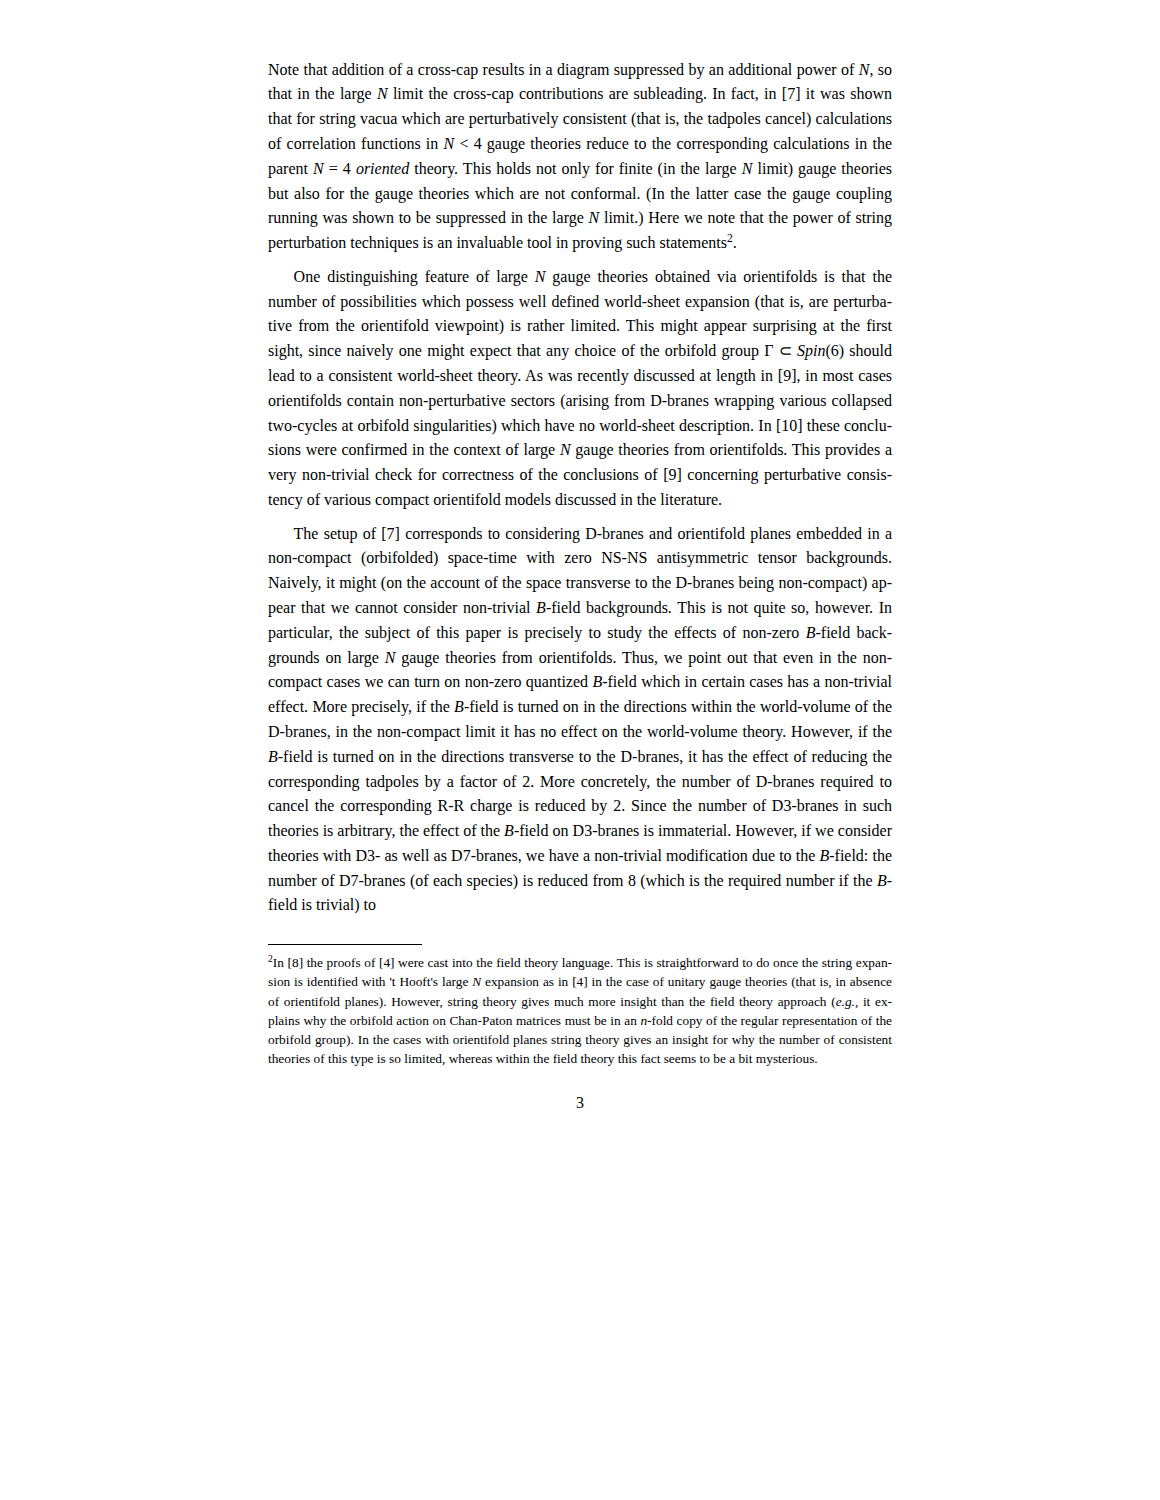Note that addition of a cross-cap results in a diagram suppressed by an additional power of N, so that in the large N limit the cross-cap contributions are subleading. In fact, in [7] it was shown that for string vacua which are perturbatively consistent (that is, the tadpoles cancel) calculations of correlation functions in N < 4 gauge theories reduce to the corresponding calculations in the parent N = 4 oriented theory. This holds not only for finite (in the large N limit) gauge theories but also for the gauge theories which are not conformal. (In the latter case the gauge coupling running was shown to be suppressed in the large N limit.) Here we note that the power of string perturbation techniques is an invaluable tool in proving such statements2.
One distinguishing feature of large N gauge theories obtained via orientifolds is that the number of possibilities which possess well defined world-sheet expansion (that is, are perturbative from the orientifold viewpoint) is rather limited. This might appear surprising at the first sight, since naively one might expect that any choice of the orbifold group Γ ⊂ Spin(6) should lead to a consistent world-sheet theory. As was recently discussed at length in [9], in most cases orientifolds contain non-perturbative sectors (arising from D-branes wrapping various collapsed two-cycles at orbifold singularities) which have no world-sheet description. In [10] these conclusions were confirmed in the context of large N gauge theories from orientifolds. This provides a very non-trivial check for correctness of the conclusions of [9] concerning perturbative consistency of various compact orientifold models discussed in the literature.
The setup of [7] corresponds to considering D-branes and orientifold planes embedded in a non-compact (orbifolded) space-time with zero NS-NS antisymmetric tensor backgrounds. Naively, it might (on the account of the space transverse to the D-branes being non-compact) appear that we cannot consider non-trivial B-field backgrounds. This is not quite so, however. In particular, the subject of this paper is precisely to study the effects of non-zero B-field backgrounds on large N gauge theories from orientifolds. Thus, we point out that even in the non-compact cases we can turn on non-zero quantized B-field which in certain cases has a non-trivial effect. More precisely, if the B-field is turned on in the directions within the world-volume of the D-branes, in the non-compact limit it has no effect on the world-volume theory. However, if the B-field is turned on in the directions transverse to the D-branes, it has the effect of reducing the corresponding tadpoles by a factor of 2. More concretely, the number of D-branes required to cancel the corresponding R-R charge is reduced by 2. Since the number of D3-branes in such theories is arbitrary, the effect of the B-field on D3-branes is immaterial. However, if we consider theories with D3- as well as D7-branes, we have a non-trivial modification due to the B-field: the number of D7-branes (of each species) is reduced from 8 (which is the required number if the B-field is trivial) to
2In [8] the proofs of [4] were cast into the field theory language. This is straightforward to do once the string expansion is identified with 't Hooft's large N expansion as in [4] in the case of unitary gauge theories (that is, in absence of orientifold planes). However, string theory gives much more insight than the field theory approach (e.g., it explains why the orbifold action on Chan-Paton matrices must be in an n-fold copy of the regular representation of the orbifold group). In the cases with orientifold planes string theory gives an insight for why the number of consistent theories of this type is so limited, whereas within the field theory this fact seems to be a bit mysterious.
3